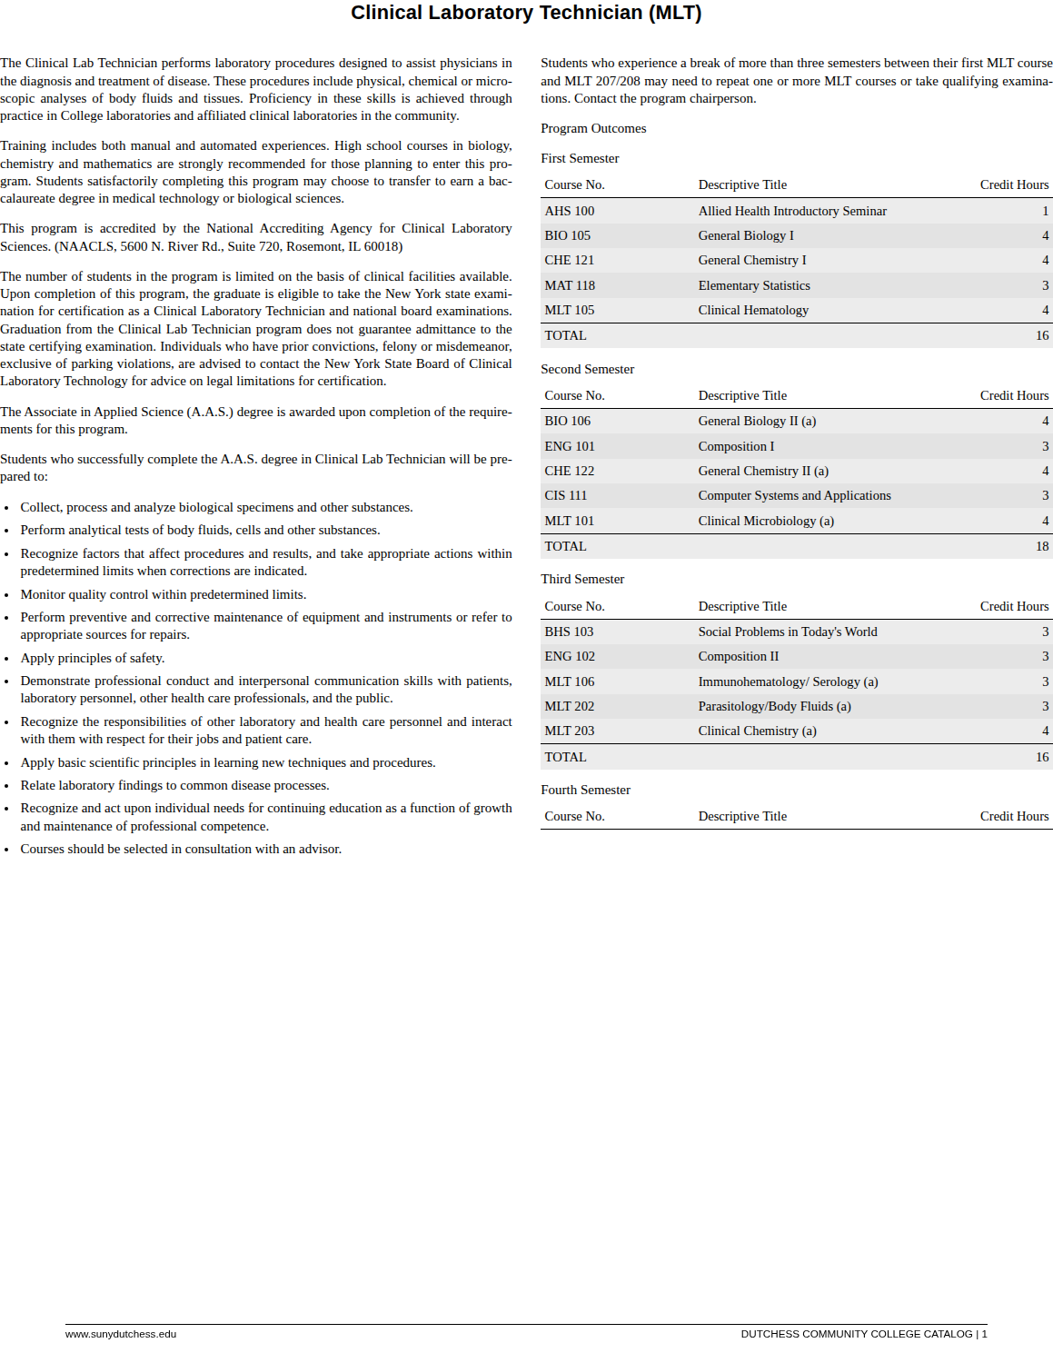Clinical Laboratory Technician (MLT)
The Clinical Lab Technician performs laboratory procedures designed to assist physicians in the diagnosis and treatment of disease. These procedures include physical, chemical or microscopic analyses of body fluids and tissues. Proficiency in these skills is achieved through practice in College laboratories and affiliated clinical laboratories in the community.
Training includes both manual and automated experiences. High school courses in biology, chemistry and mathematics are strongly recommended for those planning to enter this program. Students satisfactorily completing this program may choose to transfer to earn a baccalaureate degree in medical technology or biological sciences.
This program is accredited by the National Accrediting Agency for Clinical Laboratory Sciences. (NAACLS, 5600 N. River Rd., Suite 720, Rosemont, IL 60018)
The number of students in the program is limited on the basis of clinical facilities available. Upon completion of this program, the graduate is eligible to take the New York state examination for certification as a Clinical Laboratory Technician and national board examinations. Graduation from the Clinical Lab Technician program does not guarantee admittance to the state certifying examination. Individuals who have prior convictions, felony or misdemeanor, exclusive of parking violations, are advised to contact the New York State Board of Clinical Laboratory Technology for advice on legal limitations for certification.
The Associate in Applied Science (A.A.S.) degree is awarded upon completion of the requirements for this program.
Students who successfully complete the A.A.S. degree in Clinical Lab Technician will be prepared to:
Collect, process and analyze biological specimens and other substances.
Perform analytical tests of body fluids, cells and other substances.
Recognize factors that affect procedures and results, and take appropriate actions within predetermined limits when corrections are indicated.
Monitor quality control within predetermined limits.
Perform preventive and corrective maintenance of equipment and instruments or refer to appropriate sources for repairs.
Apply principles of safety.
Demonstrate professional conduct and interpersonal communication skills with patients, laboratory personnel, other health care professionals, and the public.
Recognize the responsibilities of other laboratory and health care personnel and interact with them with respect for their jobs and patient care.
Apply basic scientific principles in learning new techniques and procedures.
Relate laboratory findings to common disease processes.
Recognize and act upon individual needs for continuing education as a function of growth and maintenance of professional competence.
Courses should be selected in consultation with an advisor.
Students who experience a break of more than three semesters between their first MLT course and MLT 207/208 may need to repeat one or more MLT courses or take qualifying examinations. Contact the program chairperson.
Program Outcomes
First Semester
| Course No. | Descriptive Title | Credit Hours |
| --- | --- | --- |
| AHS 100 | Allied Health Introductory Seminar | 1 |
| BIO 105 | General Biology I | 4 |
| CHE 121 | General Chemistry I | 4 |
| MAT 118 | Elementary Statistics | 3 |
| MLT 105 | Clinical Hematology | 4 |
| TOTAL | | 16 |
Second Semester
| Course No. | Descriptive Title | Credit Hours |
| --- | --- | --- |
| BIO 106 | General Biology II (a) | 4 |
| ENG 101 | Composition I | 3 |
| CHE 122 | General Chemistry II (a) | 4 |
| CIS 111 | Computer Systems and Applications | 3 |
| MLT 101 | Clinical Microbiology (a) | 4 |
| TOTAL | | 18 |
Third Semester
| Course No. | Descriptive Title | Credit Hours |
| --- | --- | --- |
| BHS 103 | Social Problems in Today's World | 3 |
| ENG 102 | Composition II | 3 |
| MLT 106 | Immunohematology/ Serology (a) | 3 |
| MLT 202 | Parasitology/Body Fluids (a) | 3 |
| MLT 203 | Clinical Chemistry (a) | 4 |
| TOTAL | | 16 |
Fourth Semester
| Course No. | Descriptive Title | Credit Hours |
| --- | --- | --- |
www.sunydutchess.edu DUTCHESS COMMUNITY COLLEGE CATALOG | 1